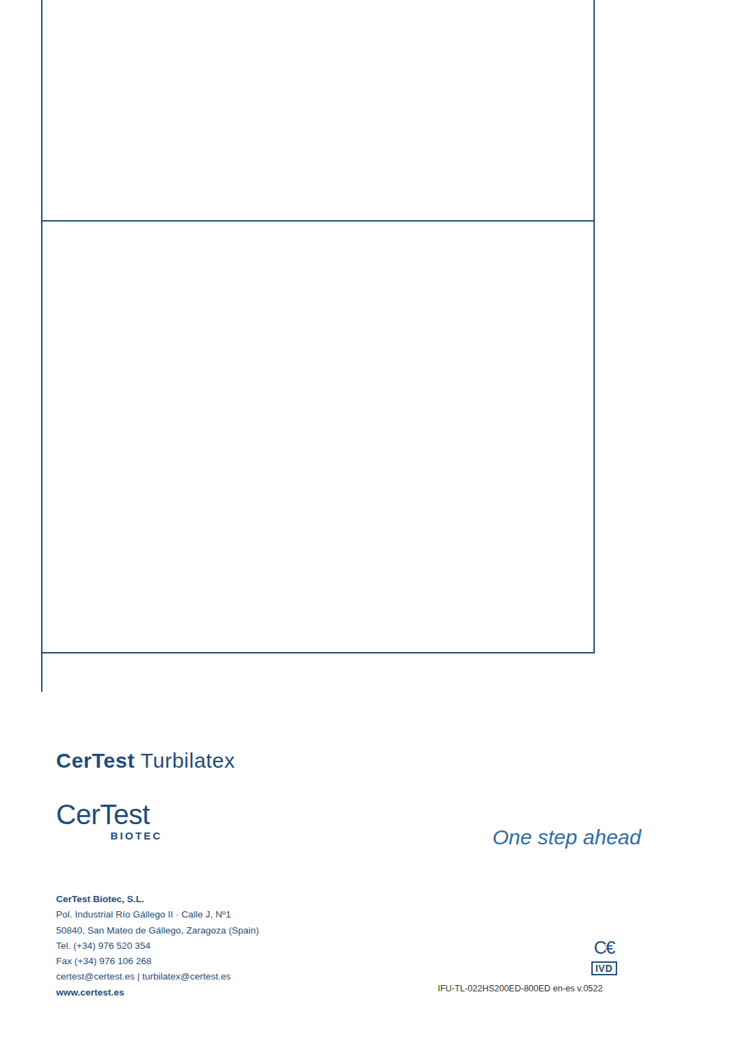CerTest Turbilatex
Cer Test
BIOTEC
One step ahead
CerTest Biotec, S.L.
Pol. Industrial Río Gállego II · Calle J, Nº1
50840, San Mateo de Gállego, Zaragoza (Spain)
Tel. (+34) 976 520 354
Fax (+34) 976 106 268
certest@certest.es | turbilatex@certest.es
www.certest.es
C€
IVD
IFU-TL-022HS200ED-800ED en-es v.0522